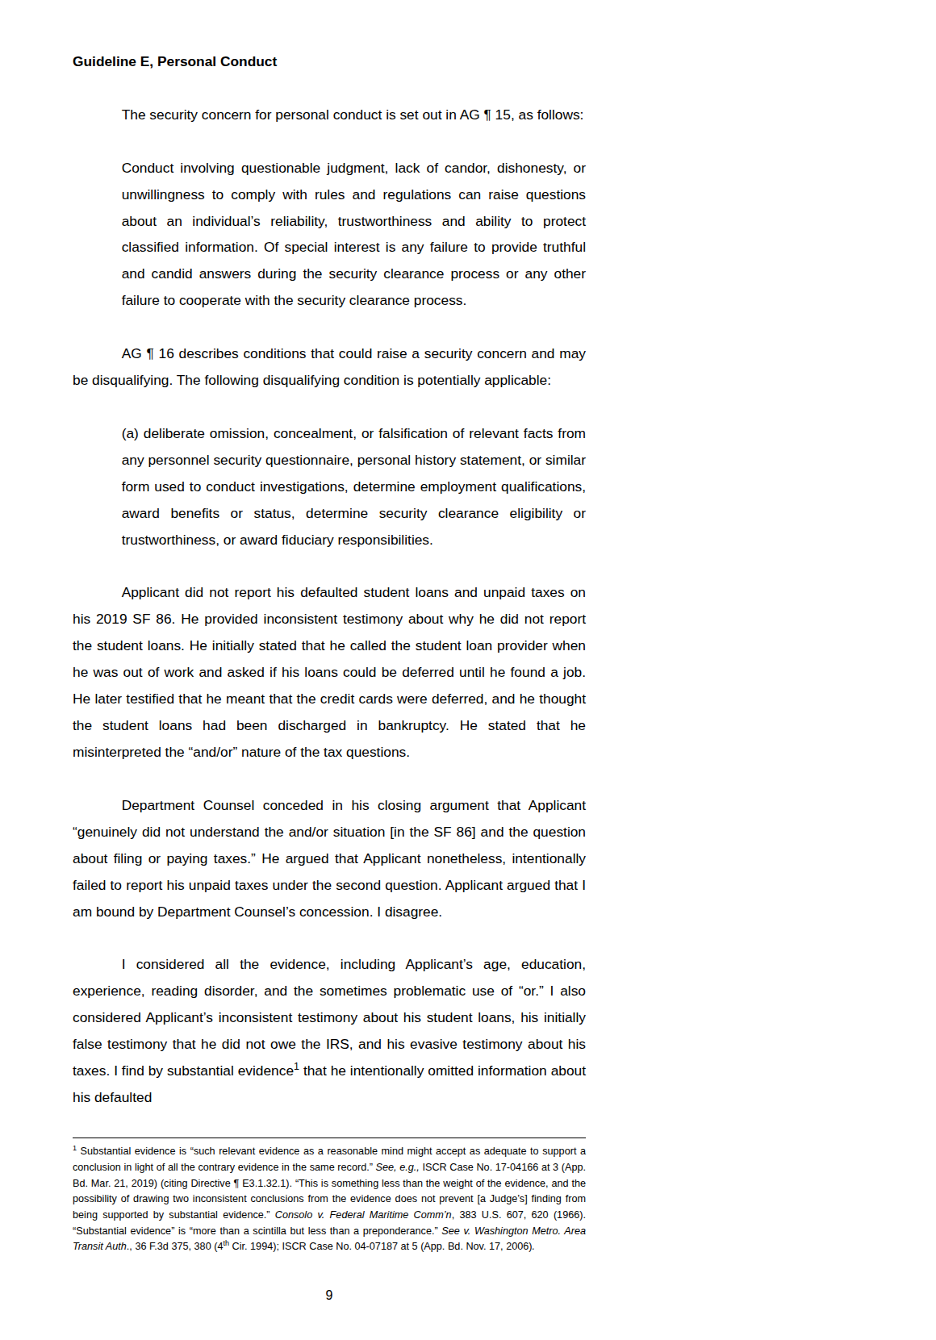Guideline E, Personal Conduct
The security concern for personal conduct is set out in AG ¶ 15, as follows:
Conduct involving questionable judgment, lack of candor, dishonesty, or unwillingness to comply with rules and regulations can raise questions about an individual’s reliability, trustworthiness and ability to protect classified information. Of special interest is any failure to provide truthful and candid answers during the security clearance process or any other failure to cooperate with the security clearance process.
AG ¶ 16 describes conditions that could raise a security concern and may be disqualifying. The following disqualifying condition is potentially applicable:
(a) deliberate omission, concealment, or falsification of relevant facts from any personnel security questionnaire, personal history statement, or similar form used to conduct investigations, determine employment qualifications, award benefits or status, determine security clearance eligibility or trustworthiness, or award fiduciary responsibilities.
Applicant did not report his defaulted student loans and unpaid taxes on his 2019 SF 86. He provided inconsistent testimony about why he did not report the student loans. He initially stated that he called the student loan provider when he was out of work and asked if his loans could be deferred until he found a job. He later testified that he meant that the credit cards were deferred, and he thought the student loans had been discharged in bankruptcy. He stated that he misinterpreted the “and/or” nature of the tax questions.
Department Counsel conceded in his closing argument that Applicant “genuinely did not understand the and/or situation [in the SF 86] and the question about filing or paying taxes.” He argued that Applicant nonetheless, intentionally failed to report his unpaid taxes under the second question. Applicant argued that I am bound by Department Counsel’s concession. I disagree.
I considered all the evidence, including Applicant’s age, education, experience, reading disorder, and the sometimes problematic use of “or.” I also considered Applicant’s inconsistent testimony about his student loans, his initially false testimony that he did not owe the IRS, and his evasive testimony about his taxes. I find by substantial evidence1 that he intentionally omitted information about his defaulted
1 Substantial evidence is “such relevant evidence as a reasonable mind might accept as adequate to support a conclusion in light of all the contrary evidence in the same record.” See, e.g., ISCR Case No. 17-04166 at 3 (App. Bd. Mar. 21, 2019) (citing Directive ¶ E3.1.32.1). “This is something less than the weight of the evidence, and the possibility of drawing two inconsistent conclusions from the evidence does not prevent [a Judge’s] finding from being supported by substantial evidence.” Consolo v. Federal Maritime Comm’n, 383 U.S. 607, 620 (1966). “Substantial evidence” is “more than a scintilla but less than a preponderance.” See v. Washington Metro. Area Transit Auth., 36 F.3d 375, 380 (4th Cir. 1994); ISCR Case No. 04-07187 at 5 (App. Bd. Nov. 17, 2006).
9